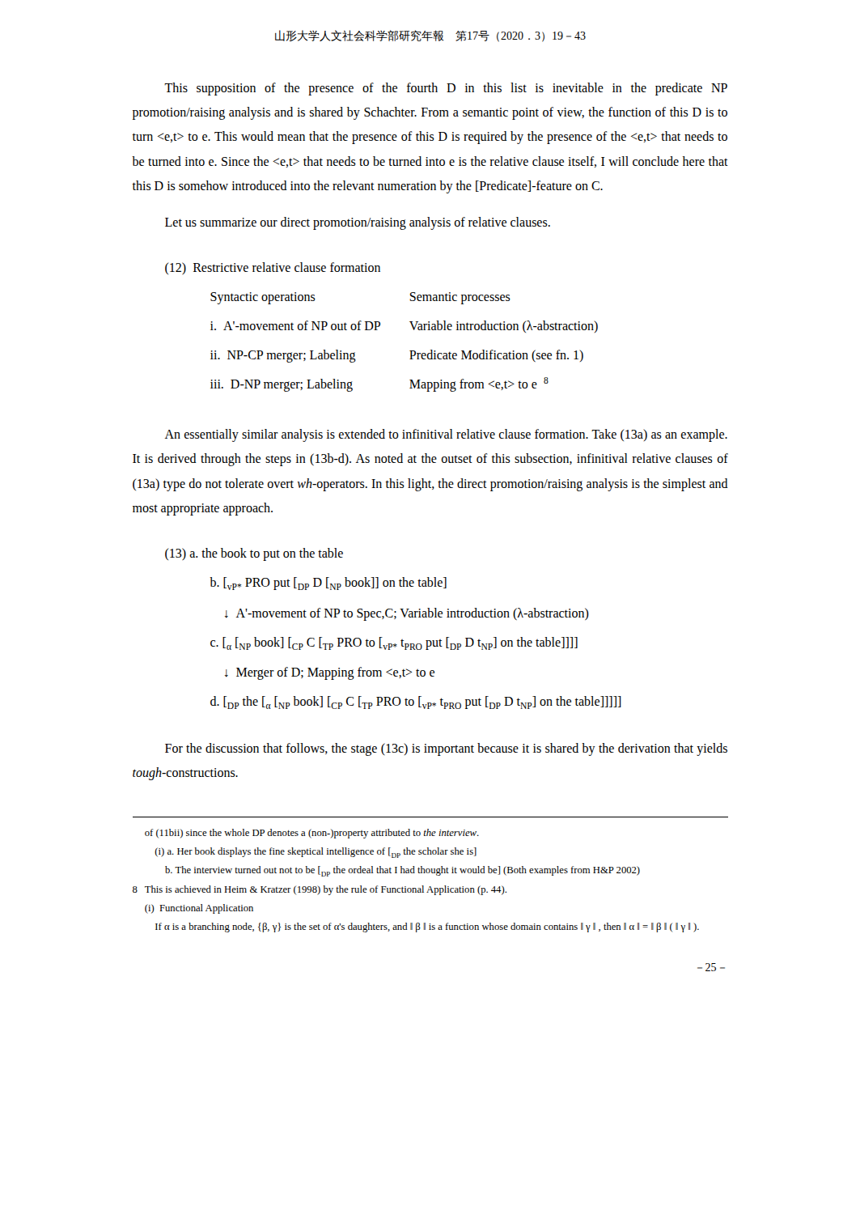山形大学人文社会科学部研究年報　第17号（2020．3）19－43
This supposition of the presence of the fourth D in this list is inevitable in the predicate NP promotion/raising analysis and is shared by Schachter. From a semantic point of view, the function of this D is to turn <e,t> to e. This would mean that the presence of this D is required by the presence of the <e,t> that needs to be turned into e. Since the <e,t> that needs to be turned into e is the relative clause itself, I will conclude here that this D is somehow introduced into the relevant numeration by the [Predicate]-feature on C.
Let us summarize our direct promotion/raising analysis of relative clauses.
(12) Restrictive relative clause formation
| Syntactic operations | Semantic processes |
| i. A'-movement of NP out of DP | Variable introduction (λ-abstraction) |
| ii. NP-CP merger; Labeling | Predicate Modification (see fn. 1) |
| iii. D-NP merger; Labeling | Mapping from <e,t> to e 8 |
An essentially similar analysis is extended to infinitival relative clause formation. Take (13a) as an example. It is derived through the steps in (13b-d). As noted at the outset of this subsection, infinitival relative clauses of (13a) type do not tolerate overt wh-operators. In this light, the direct promotion/raising analysis is the simplest and most appropriate approach.
(13) a. the book to put on the table b. [vP* PRO put [DP D [NP book]] on the table] ↓ A'-movement of NP to Spec,C; Variable introduction (λ-abstraction) c. [α [NP book] [CP C [TP PRO to [vP* tPRO put [DP D tNP] on the table]]]] ↓ Merger of D; Mapping from <e,t> to e d. [DP the [α [NP book] [CP C [TP PRO to [vP* tPRO put [DP D tNP] on the table]]]]]
For the discussion that follows, the stage (13c) is important because it is shared by the derivation that yields tough-constructions.
of (11bii) since the whole DP denotes a (non-)property attributed to the interview.
(i) a. Her book displays the fine skeptical intelligence of [DP the scholar she is]
b. The interview turned out not to be [DP the ordeal that I had thought it would be] (Both examples from H&P 2002)
8 This is achieved in Heim & Kratzer (1998) by the rule of Functional Application (p. 44).
(i) Functional Application
If α is a branching node, {β, γ} is the set of α's daughters, and ‖ β ‖ is a function whose domain contains ‖ γ ‖ , then ‖ α ‖ = ‖ β ‖ ( ‖ γ ‖ ).
－25－